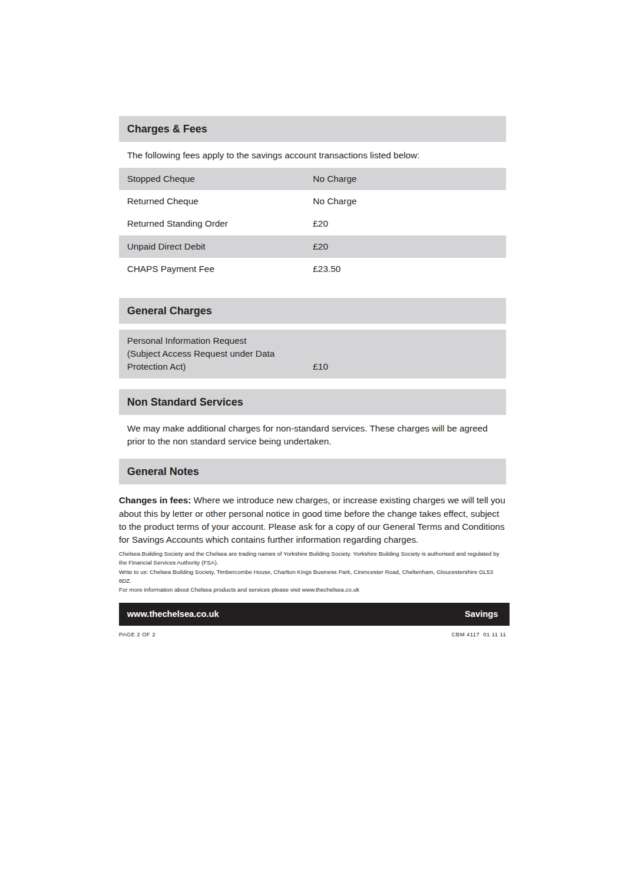Charges & Fees
The following fees apply to the savings account transactions listed below:
| Stopped Cheque | No Charge |
| Returned Cheque | No Charge |
| Returned Standing Order | £20 |
| Unpaid Direct Debit | £20 |
| CHAPS Payment Fee | £23.50 |
General Charges
| Personal Information Request (Subject Access Request under Data Protection Act) | £10 |
Non Standard Services
We may make additional charges for non-standard services. These charges will be agreed prior to the non standard service being undertaken.
General Notes
Changes in fees: Where we introduce new charges, or increase existing charges we will tell you about this by letter or other personal notice in good time before the change takes effect, subject to the product terms of your account. Please ask for a copy of our General Terms and Conditions for Savings Accounts which contains further information regarding charges.
Chelsea Building Society and the Chelsea are trading names of Yorkshire Building Society. Yorkshire Building Society is authorised and regulated by the Financial Services Authority (FSA).
Write to us: Chelsea Building Society, Timbercombe House, Charlton Kings Business Park, Cirencester Road, Cheltenham, Gloucestershire GL53 8DZ.
For more information about Chelsea products and services please visit www.thechelsea.co.uk
www.thechelsea.co.uk Savings
PAGE 2 OF 2 CBM 4117 01 11 11